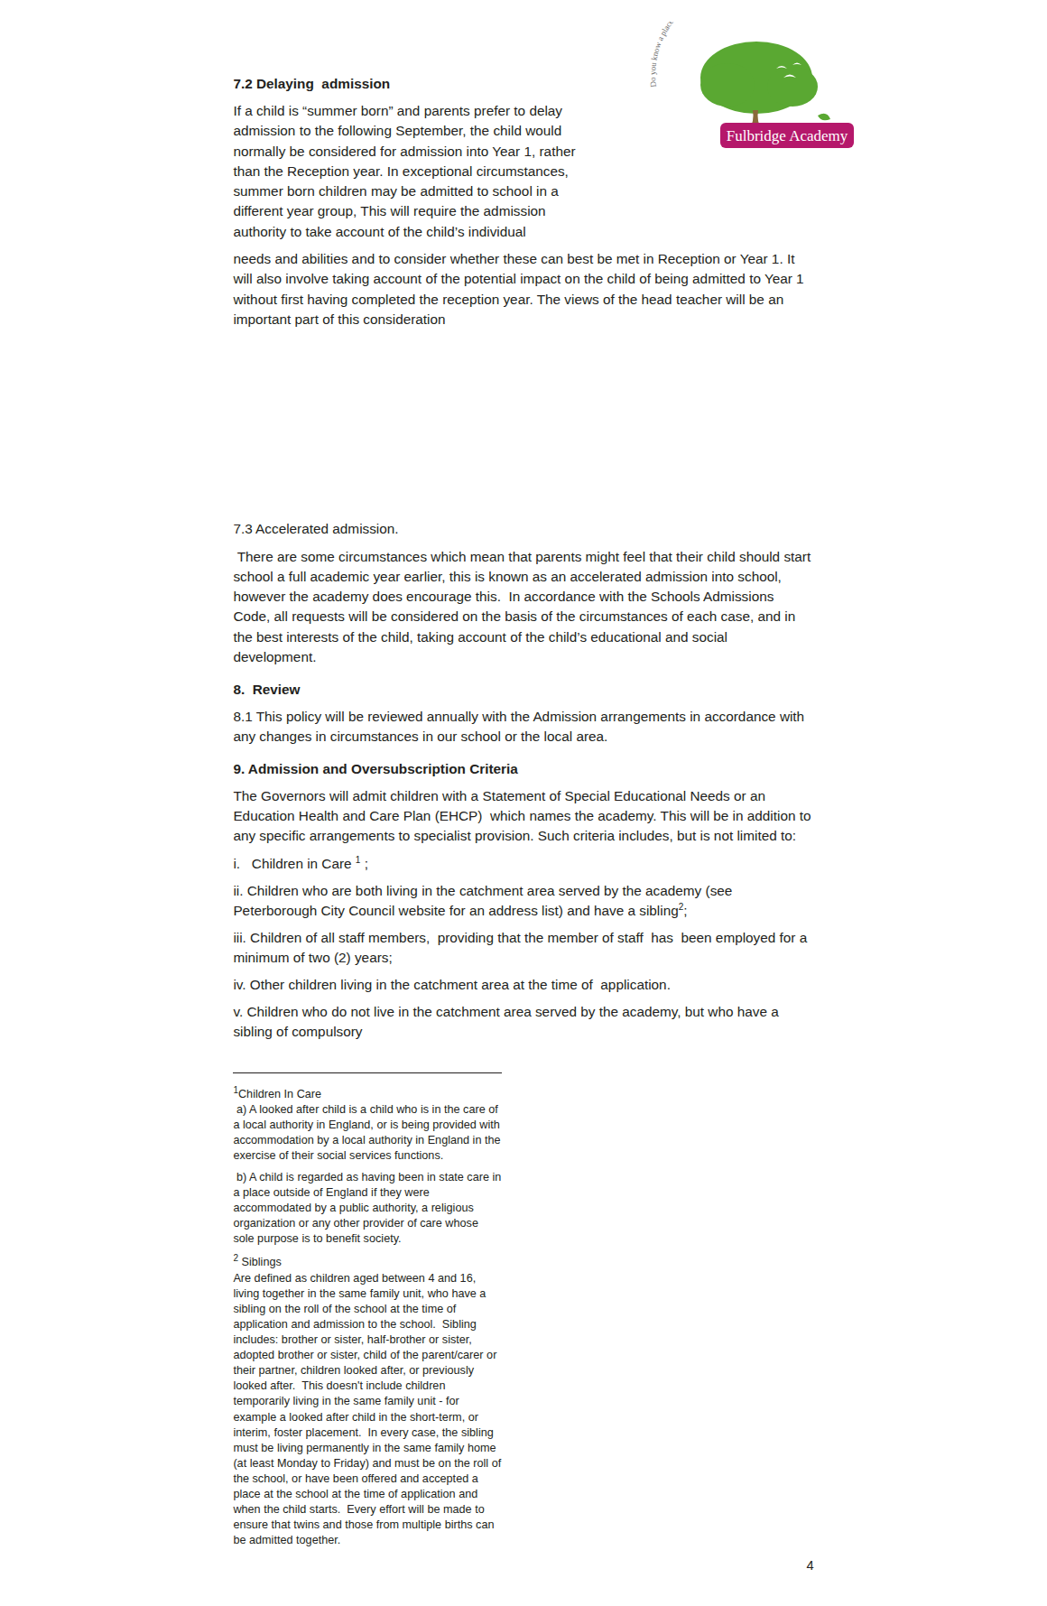Do you know a place that makes you long for childhood? Fulbridge Academy
7.2 Delaying admission
If a child is “summer born” and parents prefer to delay admission to the following September, the child would normally be considered for admission into Year 1, rather than the Reception year. In exceptional circumstances, summer born children may be admitted to school in a different year group, This will require the admission authority to take account of the child’s individual
needs and abilities and to consider whether these can best be met in Reception or Year 1. It will also involve taking account of the potential impact on the child of being admitted to Year 1 without first having completed the reception year. The views of the head teacher will be an important part of this consideration
7.3 Accelerated admission.
There are some circumstances which mean that parents might feel that their child should start school a full academic year earlier, this is known as an accelerated admission into school, however the academy does encourage this. In accordance with the Schools Admissions Code, all requests will be considered on the basis of the circumstances of each case, and in the best interests of the child, taking account of the child’s educational and social development.
8. Review
8.1 This policy will be reviewed annually with the Admission arrangements in accordance with any changes in circumstances in our school or the local area.
9. Admission and Oversubscription Criteria
The Governors will admit children with a Statement of Special Educational Needs or an Education Health and Care Plan (EHCP) which names the academy. This will be in addition to any specific arrangements to specialist provision. Such criteria includes, but is not limited to:
i. Children in Care 1 ;
ii. Children who are both living in the catchment area served by the academy (see Peterborough City Council website for an address list) and have a sibling2;
iii. Children of all staff members, providing that the member of staff has been employed for a minimum of two (2) years;
iv. Other children living in the catchment area at the time of application.
v. Children who do not live in the catchment area served by the academy, but who have a sibling of compulsory
1Children In Care
a) A looked after child is a child who is in the care of a local authority in England, or is being provided with accommodation by a local authority in England in the exercise of their social services functions.
b) A child is regarded as having been in state care in a place outside of England if they were accommodated by a public authority, a religious organization or any other provider of care whose sole purpose is to benefit society.
2 Siblings
Are defined as children aged between 4 and 16, living together in the same family unit, who have a sibling on the roll of the school at the time of application and admission to the school. Sibling includes: brother or sister, half-brother or sister, adopted brother or sister, child of the parent/carer or their partner, children looked after, or previously looked after. This doesn't include children temporarily living in the same family unit - for example a looked after child in the short-term, or interim, foster placement. In every case, the sibling must be living permanently in the same family home (at least Monday to Friday) and must be on the roll of the school, or have been offered and accepted a place at the school at the time of application and when the child starts. Every effort will be made to ensure that twins and those from multiple births can be admitted together.
4